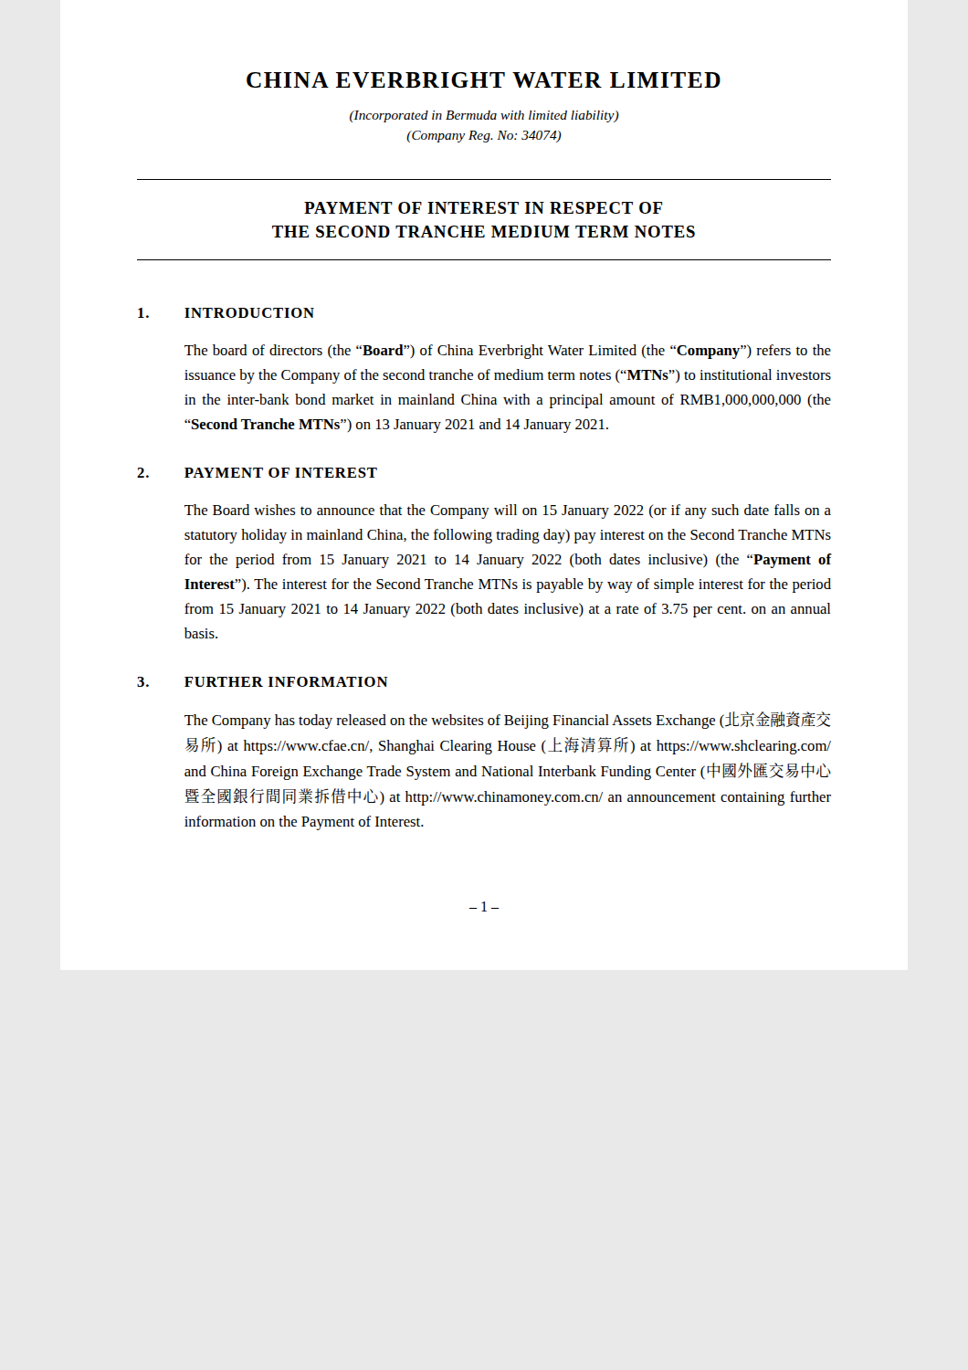CHINA EVERBRIGHT WATER LIMITED
(Incorporated in Bermuda with limited liability)
(Company Reg. No: 34074)
Payment of Interest in Respect of
the Second Tranche Medium Term Notes
1. INTRODUCTION
The board of directors (the “Board”) of China Everbright Water Limited (the “Company”) refers to the issuance by the Company of the second tranche of medium term notes (“MTNs”) to institutional investors in the inter-bank bond market in mainland China with a principal amount of RMB1,000,000,000 (the “Second Tranche MTNs”) on 13 January 2021 and 14 January 2021.
2. PAYMENT OF INTEREST
The Board wishes to announce that the Company will on 15 January 2022 (or if any such date falls on a statutory holiday in mainland China, the following trading day) pay interest on the Second Tranche MTNs for the period from 15 January 2021 to 14 January 2022 (both dates inclusive) (the “Payment of Interest”). The interest for the Second Tranche MTNs is payable by way of simple interest for the period from 15 January 2021 to 14 January 2022 (both dates inclusive) at a rate of 3.75 per cent. on an annual basis.
3. FURTHER INFORMATION
The Company has today released on the websites of Beijing Financial Assets Exchange (北京金融資產交易所) at https://www.cfae.cn/, Shanghai Clearing House (上海清算所) at https://www.shclearing.com/ and China Foreign Exchange Trade System and National Interbank Funding Center (中國外匯交易中心暨全國銀行間同業拆借中心) at http://www.chinamoney.com.cn/ an announcement containing further information on the Payment of Interest.
– 1 –